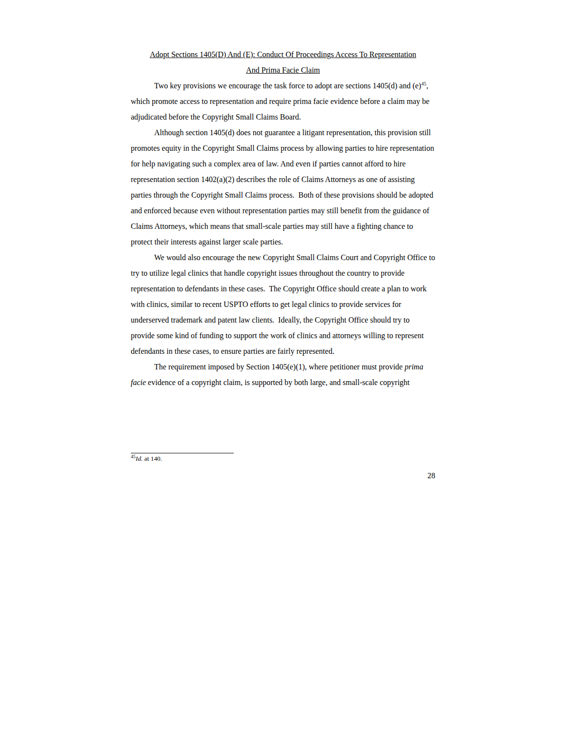Adopt Sections 1405(D) And (E): Conduct Of Proceedings Access To Representation And Prima Facie Claim
Two key provisions we encourage the task force to adopt are sections 1405(d) and (e)45, which promote access to representation and require prima facie evidence before a claim may be adjudicated before the Copyright Small Claims Board.
Although section 1405(d) does not guarantee a litigant representation, this provision still promotes equity in the Copyright Small Claims process by allowing parties to hire representation for help navigating such a complex area of law. And even if parties cannot afford to hire representation section 1402(a)(2) describes the role of Claims Attorneys as one of assisting parties through the Copyright Small Claims process. Both of these provisions should be adopted and enforced because even without representation parties may still benefit from the guidance of Claims Attorneys, which means that small-scale parties may still have a fighting chance to protect their interests against larger scale parties.
We would also encourage the new Copyright Small Claims Court and Copyright Office to try to utilize legal clinics that handle copyright issues throughout the country to provide representation to defendants in these cases. The Copyright Office should create a plan to work with clinics, similar to recent USPTO efforts to get legal clinics to provide services for underserved trademark and patent law clients. Ideally, the Copyright Office should try to provide some kind of funding to support the work of clinics and attorneys willing to represent defendants in these cases, to ensure parties are fairly represented.
The requirement imposed by Section 1405(e)(1), where petitioner must provide prima facie evidence of a copyright claim, is supported by both large, and small-scale copyright
45Id. at 140.
28